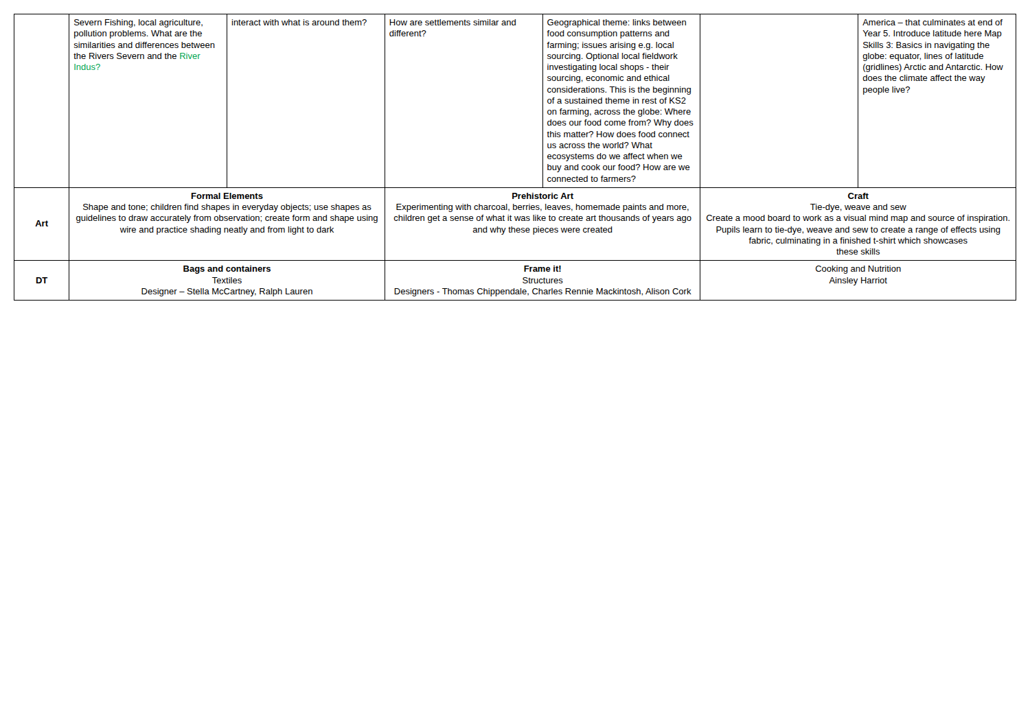| | Severn Fishing, local agriculture, pollution problems. What are the similarities and differences between the Rivers Severn and the River Indus? | interact with what is around them? | How are settlements similar and different? | Geographical theme: links between food consumption patterns and farming; issues arising e.g. local sourcing. Optional local fieldwork investigating local shops - their sourcing, economic and ethical considerations. This is the beginning of a sustained theme in rest of KS2 on farming, across the globe: Where does our food come from? Why does this matter? How does food connect us across the world? What ecosystems do we affect when we buy and cook our food? How are we connected to farmers? | | America – that culminates at end of Year 5. Introduce latitude here Map Skills 3: Basics in navigating the globe: equator, lines of latitude (gridlines) Arctic and Antarctic. How does the climate affect the way people live? |
| Art | Formal Elements Shape and tone; children find shapes in everyday objects; use shapes as guidelines to draw accurately from observation; create form and shape using wire and practice shading neatly and from light to dark | Prehistoric Art Experimenting with charcoal, berries, leaves, homemade paints and more, children get a sense of what it was like to create art thousands of years ago and why these pieces were created | Craft Tie-dye, weave and sew Create a mood board to work as a visual mind map and source of inspiration. Pupils learn to tie-dye, weave and sew to create a range of effects using fabric, culminating in a finished t-shirt which showcases these skills |
| DT | Bags and containers Textiles Designer – Stella McCartney, Ralph Lauren | Frame it! Structures Designers - Thomas Chippendale, Charles Rennie Mackintosh, Alison Cork | Cooking and Nutrition Ainsley Harriot |